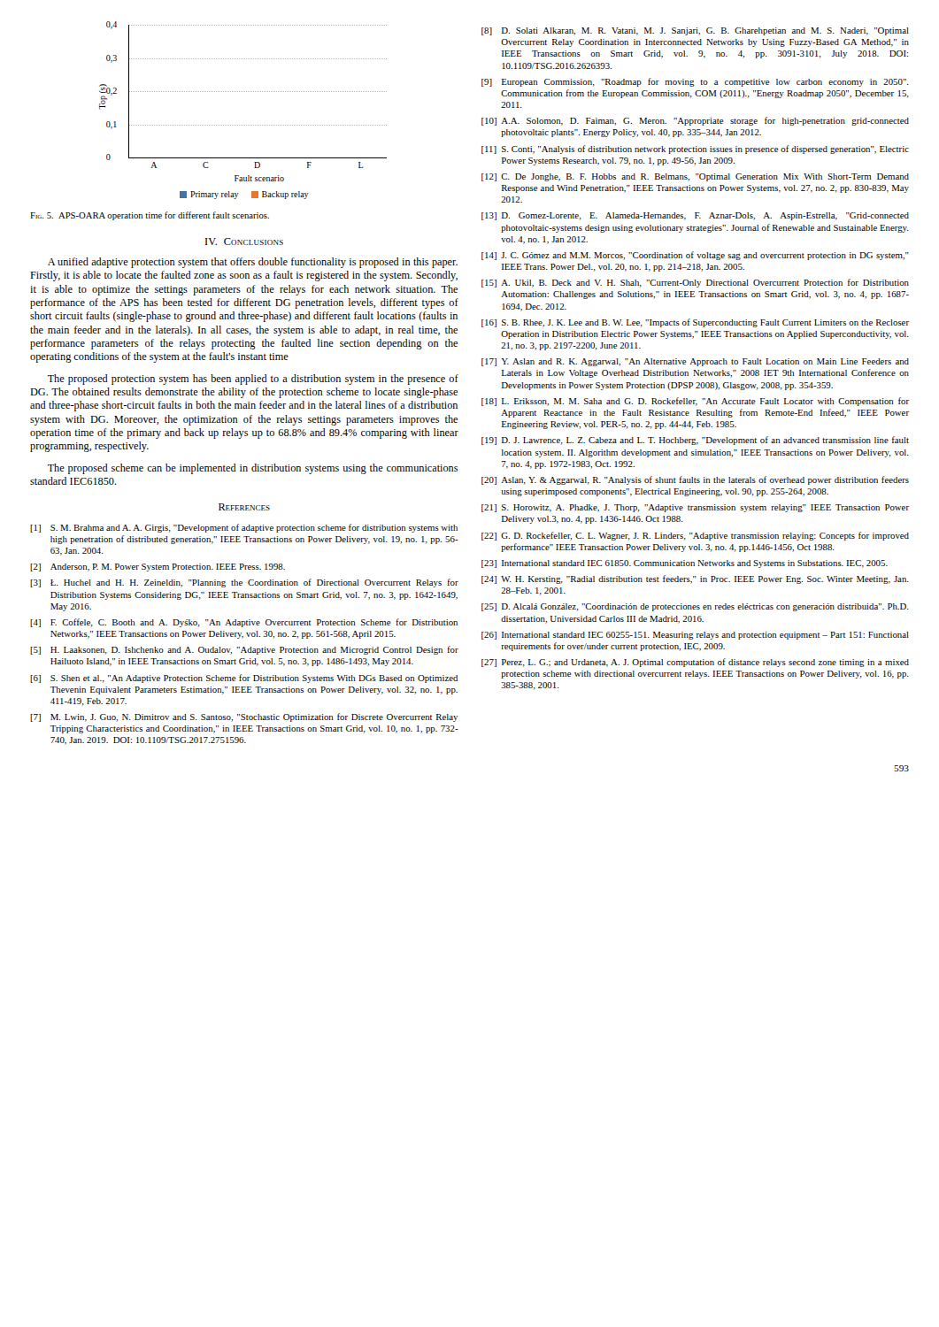Top (s)
0,4
0,3
0,2
0,1
0
ACDFL
Fault scenario
Primary relay Backup relay
Fig. 5. APS-OARA operation time for different fault scenarios.
IV. Conclusions
A unified adaptive protection system that offers double functionality is proposed in this paper. Firstly, it is able to locate the faulted zone as soon as a fault is registered in the system. Secondly, it is able to optimize the settings parameters of the relays for each network situation. The performance of the APS has been tested for different DG penetration levels, different types of short circuit faults (single-phase to ground and three-phase) and different fault locations (faults in the main feeder and in the laterals). In all cases, the system is able to adapt, in real time, the performance parameters of the relays protecting the faulted line section depending on the operating conditions of the system at the fault's instant time
The proposed protection system has been applied to a distribution system in the presence of DG. The obtained results demonstrate the ability of the protection scheme to locate single-phase and three-phase short-circuit faults in both the main feeder and in the lateral lines of a distribution system with DG. Moreover, the optimization of the relays settings parameters improves the operation time of the primary and back up relays up to 68.8% and 89.4% comparing with linear programming, respectively.
The proposed scheme can be implemented in distribution systems using the communications standard IEC61850.
References
[1] S. M. Brahma and A. A. Girgis, "Development of adaptive protection scheme for distribution systems with high penetration of distributed generation," IEEE Transactions on Power Delivery, vol. 19, no. 1, pp. 56-63, Jan. 2004.
[2] Anderson, P. M. Power System Protection. IEEE Press. 1998.
[3] Ł. Huchel and H. H. Zeineldin, "Planning the Coordination of Directional Overcurrent Relays for Distribution Systems Considering DG," IEEE Transactions on Smart Grid, vol. 7, no. 3, pp. 1642-1649, May 2016.
[4] F. Coffele, C. Booth and A. Dyśko, "An Adaptive Overcurrent Protection Scheme for Distribution Networks," IEEE Transactions on Power Delivery, vol. 30, no. 2, pp. 561-568, April 2015.
[5] H. Laaksonen, D. Ishchenko and A. Oudalov, "Adaptive Protection and Microgrid Control Design for Hailuoto Island," in IEEE Transactions on Smart Grid, vol. 5, no. 3, pp. 1486-1493, May 2014.
[6] S. Shen et al., "An Adaptive Protection Scheme for Distribution Systems With DGs Based on Optimized Thevenin Equivalent Parameters Estimation," IEEE Transactions on Power Delivery, vol. 32, no. 1, pp. 411-419, Feb. 2017.
[7] M. Lwin, J. Guo, N. Dimitrov and S. Santoso, "Stochastic Optimization for Discrete Overcurrent Relay Tripping Characteristics and Coordination," in IEEE Transactions on Smart Grid, vol. 10, no. 1, pp. 732-740, Jan. 2019. DOI: 10.1109/TSG.2017.2751596.
[8] D. Solati Alkaran, M. R. Vatani, M. J. Sanjari, G. B. Gharehpetian and M. S. Naderi, "Optimal Overcurrent Relay Coordination in Interconnected Networks by Using Fuzzy-Based GA Method," in IEEE Transactions on Smart Grid, vol. 9, no. 4, pp. 3091-3101, July 2018. DOI: 10.1109/TSG.2016.2626393.
[9] European Commission, "Roadmap for moving to a competitive low carbon economy in 2050". Communication from the European Commission, COM (2011)., "Energy Roadmap 2050", December 15, 2011.
[10] A.A. Solomon, D. Faiman, G. Meron. "Appropriate storage for high-penetration grid-connected photovoltaic plants". Energy Policy, vol. 40, pp. 335–344, Jan 2012.
[11] S. Conti, "Analysis of distribution network protection issues in presence of dispersed generation", Electric Power Systems Research, vol. 79, no. 1, pp. 49-56, Jan 2009.
[12] C. De Jonghe, B. F. Hobbs and R. Belmans, "Optimal Generation Mix With Short-Term Demand Response and Wind Penetration," IEEE Transactions on Power Systems, vol. 27, no. 2, pp. 830-839, May 2012.
[13] D. Gomez-Lorente, E. Alameda-Hernandes, F. Aznar-Dols, A. Aspin-Estrella, "Grid-connected photovoltaic-systems design using evolutionary strategies". Journal of Renewable and Sustainable Energy. vol. 4, no. 1, Jan 2012.
[14] J. C. Gómez and M.M. Morcos, "Coordination of voltage sag and overcurrent protection in DG system," IEEE Trans. Power Del., vol. 20, no. 1, pp. 214–218, Jan. 2005.
[15] A. Ukil, B. Deck and V. H. Shah, "Current-Only Directional Overcurrent Protection for Distribution Automation: Challenges and Solutions," in IEEE Transactions on Smart Grid, vol. 3, no. 4, pp. 1687-1694, Dec. 2012.
[16] S. B. Rhee, J. K. Lee and B. W. Lee, "Impacts of Superconducting Fault Current Limiters on the Recloser Operation in Distribution Electric Power Systems," IEEE Transactions on Applied Superconductivity, vol. 21, no. 3, pp. 2197-2200, June 2011.
[17] Y. Aslan and R. K. Aggarwal, "An Alternative Approach to Fault Location on Main Line Feeders and Laterals in Low Voltage Overhead Distribution Networks," 2008 IET 9th International Conference on Developments in Power System Protection (DPSP 2008), Glasgow, 2008, pp. 354-359.
[18] L. Eriksson, M. M. Saha and G. D. Rockefeller, "An Accurate Fault Locator with Compensation for Apparent Reactance in the Fault Resistance Resulting from Remote-End Infeed," IEEE Power Engineering Review, vol. PER-5, no. 2, pp. 44-44, Feb. 1985.
[19] D. J. Lawrence, L. Z. Cabeza and L. T. Hochberg, "Development of an advanced transmission line fault location system. II. Algorithm development and simulation," IEEE Transactions on Power Delivery, vol. 7, no. 4, pp. 1972-1983, Oct. 1992.
[20] Aslan, Y. & Aggarwal, R. "Analysis of shunt faults in the laterals of overhead power distribution feeders using superimposed components", Electrical Engineering, vol. 90, pp. 255-264, 2008.
[21] S. Horowitz, A. Phadke, J. Thorp, "Adaptive transmission system relaying" IEEE Transaction Power Delivery vol.3, no. 4, pp. 1436-1446. Oct 1988.
[22] G. D. Rockefeller, C. L. Wagner, J. R. Linders, "Adaptive transmission relaying: Concepts for improved performance" IEEE Transaction Power Delivery vol. 3, no. 4, pp.1446-1456, Oct 1988.
[23] International standard IEC 61850. Communication Networks and Systems in Substations. IEC, 2005.
[24] W. H. Kersting, "Radial distribution test feeders," in Proc. IEEE Power Eng. Soc. Winter Meeting, Jan. 28–Feb. 1, 2001.
[25] D. Alcalá González, "Coordinación de protecciones en redes eléctricas con generación distribuida". Ph.D. dissertation, Universidad Carlos III de Madrid, 2016.
[26] International standard IEC 60255-151. Measuring relays and protection equipment – Part 151: Functional requirements for over/under current protection, IEC, 2009.
[27] Perez, L. G.; and Urdaneta, A. J. Optimal computation of distance relays second zone timing in a mixed protection scheme with directional overcurrent relays. IEEE Transactions on Power Delivery, vol. 16, pp. 385-388, 2001.
593